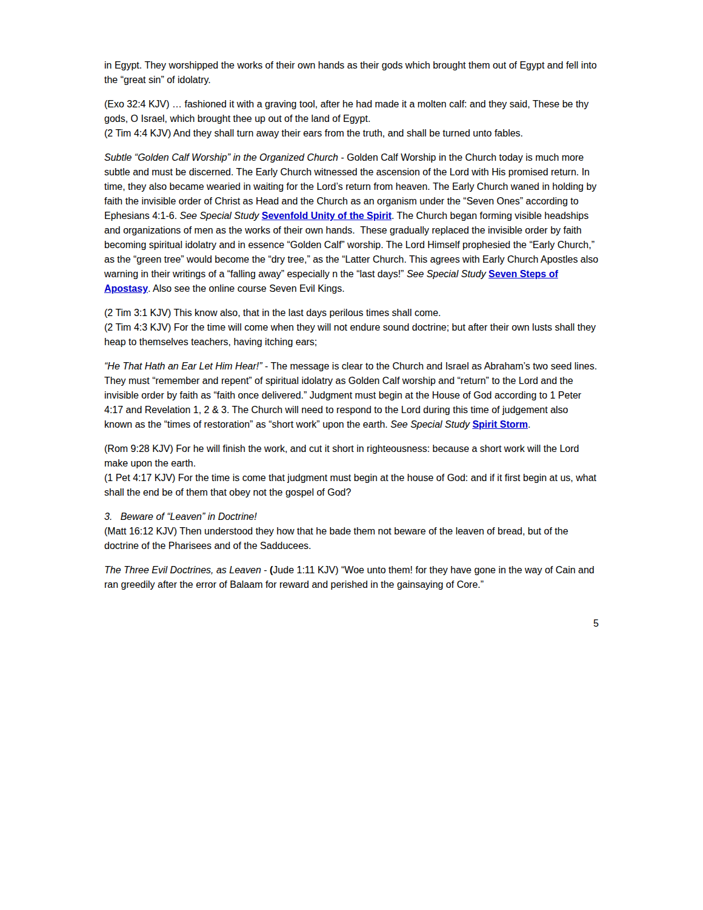in Egypt. They worshipped the works of their own hands as their gods which brought them out of Egypt and fell into the “great sin” of idolatry.
(Exo 32:4 KJV) … fashioned it with a graving tool, after he had made it a molten calf: and they said, These be thy gods, O Israel, which brought thee up out of the land of Egypt.
(2 Tim 4:4 KJV) And they shall turn away their ears from the truth, and shall be turned unto fables.
Subtle “Golden Calf Worship” in the Organized Church - Golden Calf Worship in the Church today is much more subtle and must be discerned. The Early Church witnessed the ascension of the Lord with His promised return. In time, they also became wearied in waiting for the Lord’s return from heaven. The Early Church waned in holding by faith the invisible order of Christ as Head and the Church as an organism under the “Seven Ones” according to Ephesians 4:1-6. See Special Study Sevenfold Unity of the Spirit. The Church began forming visible headships and organizations of men as the works of their own hands. These gradually replaced the invisible order by faith becoming spiritual idolatry and in essence “Golden Calf” worship. The Lord Himself prophesied the “Early Church,” as the “green tree” would become the “dry tree,” as the “Latter Church. This agrees with Early Church Apostles also warning in their writings of a “falling away” especially n the “last days!” See Special Study Seven Steps of Apostasy. Also see the online course Seven Evil Kings.
(2 Tim 3:1 KJV) This know also, that in the last days perilous times shall come.
(2 Tim 4:3 KJV) For the time will come when they will not endure sound doctrine; but after their own lusts shall they heap to themselves teachers, having itching ears;
“He That Hath an Ear Let Him Hear!” - The message is clear to the Church and Israel as Abraham’s two seed lines. They must “remember and repent” of spiritual idolatry as Golden Calf worship and “return” to the Lord and the invisible order by faith as “faith once delivered.” Judgment must begin at the House of God according to 1 Peter 4:17 and Revelation 1, 2 & 3. The Church will need to respond to the Lord during this time of judgement also known as the “times of restoration” as “short work” upon the earth. See Special Study Spirit Storm.
(Rom 9:28 KJV) For he will finish the work, and cut it short in righteousness: because a short work will the Lord make upon the earth.
(1 Pet 4:17 KJV) For the time is come that judgment must begin at the house of God: and if it first begin at us, what shall the end be of them that obey not the gospel of God?
3. Beware of “Leaven” in Doctrine!
(Matt 16:12 KJV) Then understood they how that he bade them not beware of the leaven of bread, but of the doctrine of the Pharisees and of the Sadducees.
The Three Evil Doctrines, as Leaven - (Jude 1:11 KJV) “Woe unto them! for they have gone in the way of Cain and ran greedily after the error of Balaam for reward and perished in the gainsaying of Core.”
5